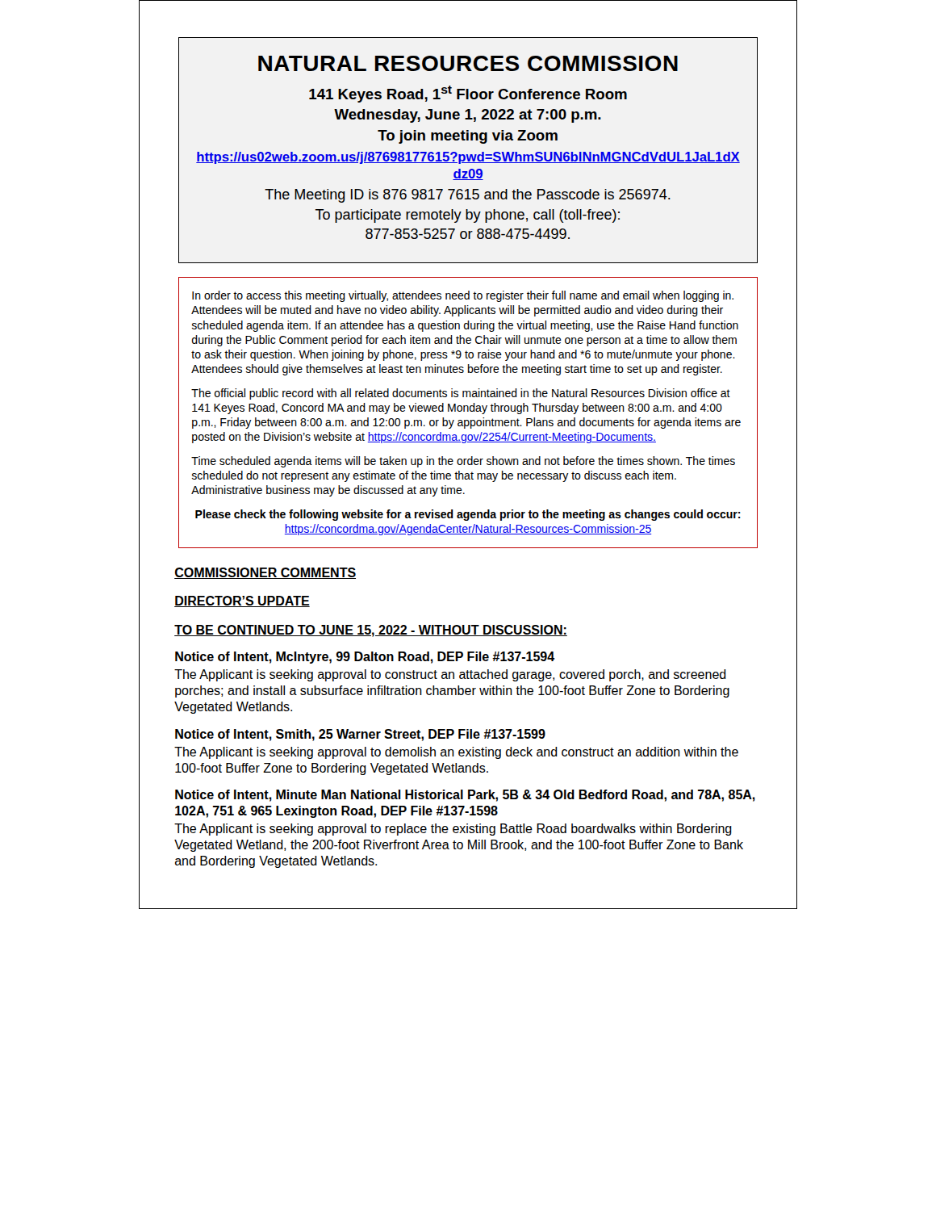NATURAL RESOURCES COMMISSION
141 Keyes Road, 1st Floor Conference Room
Wednesday, June 1, 2022 at 7:00 p.m.
To join meeting via Zoom
https://us02web.zoom.us/j/87698177615?pwd=SWhmSUN6blNnMGNCdVdUL1JaL1dXdz09
The Meeting ID is 876 9817 7615 and the Passcode is 256974.
To participate remotely by phone, call (toll-free):
877-853-5257 or 888-475-4499.
In order to access this meeting virtually, attendees need to register their full name and email when logging in. Attendees will be muted and have no video ability. Applicants will be permitted audio and video during their scheduled agenda item. If an attendee has a question during the virtual meeting, use the Raise Hand function during the Public Comment period for each item and the Chair will unmute one person at a time to allow them to ask their question. When joining by phone, press *9 to raise your hand and *6 to mute/unmute your phone. Attendees should give themselves at least ten minutes before the meeting start time to set up and register.
The official public record with all related documents is maintained in the Natural Resources Division office at 141 Keyes Road, Concord MA and may be viewed Monday through Thursday between 8:00 a.m. and 4:00 p.m., Friday between 8:00 a.m. and 12:00 p.m. or by appointment. Plans and documents for agenda items are posted on the Division’s website at https://concordma.gov/2254/Current-Meeting-Documents.
Time scheduled agenda items will be taken up in the order shown and not before the times shown. The times scheduled do not represent any estimate of the time that may be necessary to discuss each item. Administrative business may be discussed at any time.
Please check the following website for a revised agenda prior to the meeting as changes could occur:
https://concordma.gov/AgendaCenter/Natural-Resources-Commission-25
COMMISSIONER COMMENTS
DIRECTOR’S UPDATE
TO BE CONTINUED TO JUNE 15, 2022 - WITHOUT DISCUSSION:
Notice of Intent, McIntyre, 99 Dalton Road, DEP File #137-1594
The Applicant is seeking approval to construct an attached garage, covered porch, and screened porches; and install a subsurface infiltration chamber within the 100-foot Buffer Zone to Bordering Vegetated Wetlands.
Notice of Intent, Smith, 25 Warner Street, DEP File #137-1599
The Applicant is seeking approval to demolish an existing deck and construct an addition within the 100-foot Buffer Zone to Bordering Vegetated Wetlands.
Notice of Intent, Minute Man National Historical Park, 5B & 34 Old Bedford Road, and 78A, 85A, 102A, 751 & 965 Lexington Road, DEP File #137-1598
The Applicant is seeking approval to replace the existing Battle Road boardwalks within Bordering Vegetated Wetland, the 200-foot Riverfront Area to Mill Brook, and the 100-foot Buffer Zone to Bank and Bordering Vegetated Wetlands.